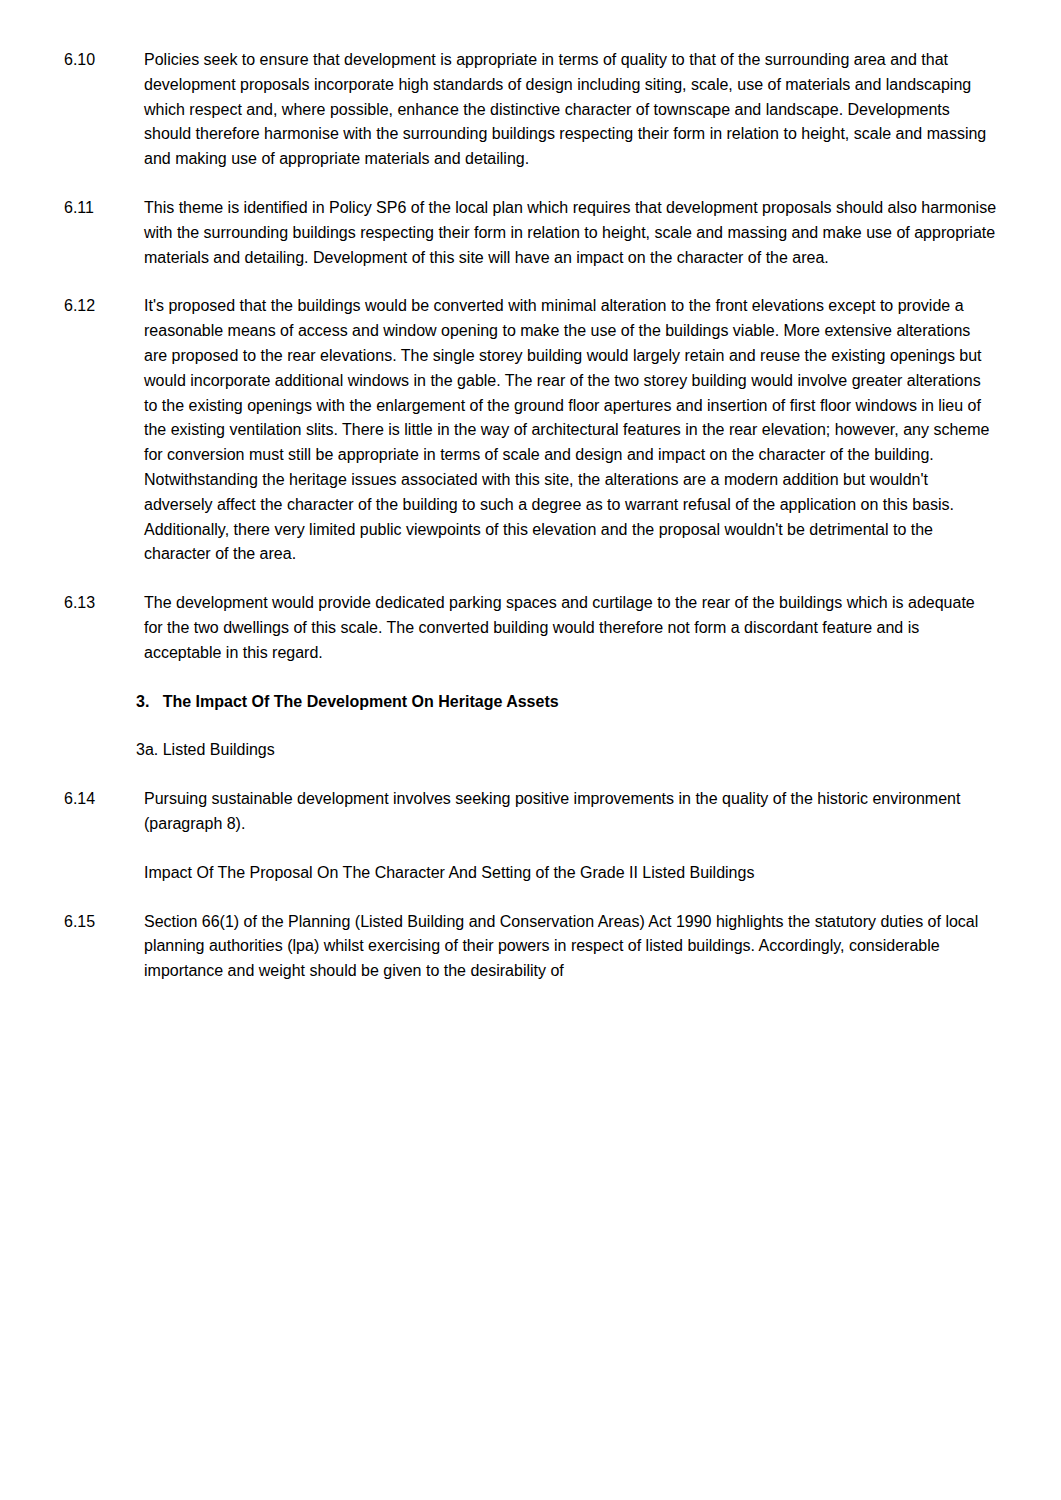6.10
Policies seek to ensure that development is appropriate in terms of quality to that of the surrounding area and that development proposals incorporate high standards of design including siting, scale, use of materials and landscaping which respect and, where possible, enhance the distinctive character of townscape and landscape. Developments should therefore harmonise with the surrounding buildings respecting their form in relation to height, scale and massing and making use of appropriate materials and detailing.
6.11
This theme is identified in Policy SP6 of the local plan which requires that development proposals should also harmonise with the surrounding buildings respecting their form in relation to height, scale and massing and make use of appropriate materials and detailing. Development of this site will have an impact on the character of the area.
6.12
It's proposed that the buildings would be converted with minimal alteration to the front elevations except to provide a reasonable means of access and window opening to make the use of the buildings viable. More extensive alterations are proposed to the rear elevations. The single storey building would largely retain and reuse the existing openings but would incorporate additional windows in the gable. The rear of the two storey building would involve greater alterations to the existing openings with the enlargement of the ground floor apertures and insertion of first floor windows in lieu of the existing ventilation slits. There is little in the way of architectural features in the rear elevation; however, any scheme for conversion must still be appropriate in terms of scale and design and impact on the character of the building. Notwithstanding the heritage issues associated with this site, the alterations are a modern addition but wouldn't adversely affect the character of the building to such a degree as to warrant refusal of the application on this basis. Additionally, there very limited public viewpoints of this elevation and the proposal wouldn't be detrimental to the character of the area.
6.13
The development would provide dedicated parking spaces and curtilage to the rear of the buildings which is adequate for the two dwellings of this scale. The converted building would therefore not form a discordant feature and is acceptable in this regard.
3. The Impact Of The Development On Heritage Assets
3a. Listed Buildings
6.14
Pursuing sustainable development involves seeking positive improvements in the quality of the historic environment (paragraph 8).
Impact Of The Proposal On The Character And Setting of the Grade II Listed Buildings
6.15
Section 66(1) of the Planning (Listed Building and Conservation Areas) Act 1990 highlights the statutory duties of local planning authorities (lpa) whilst exercising of their powers in respect of listed buildings. Accordingly, considerable importance and weight should be given to the desirability of